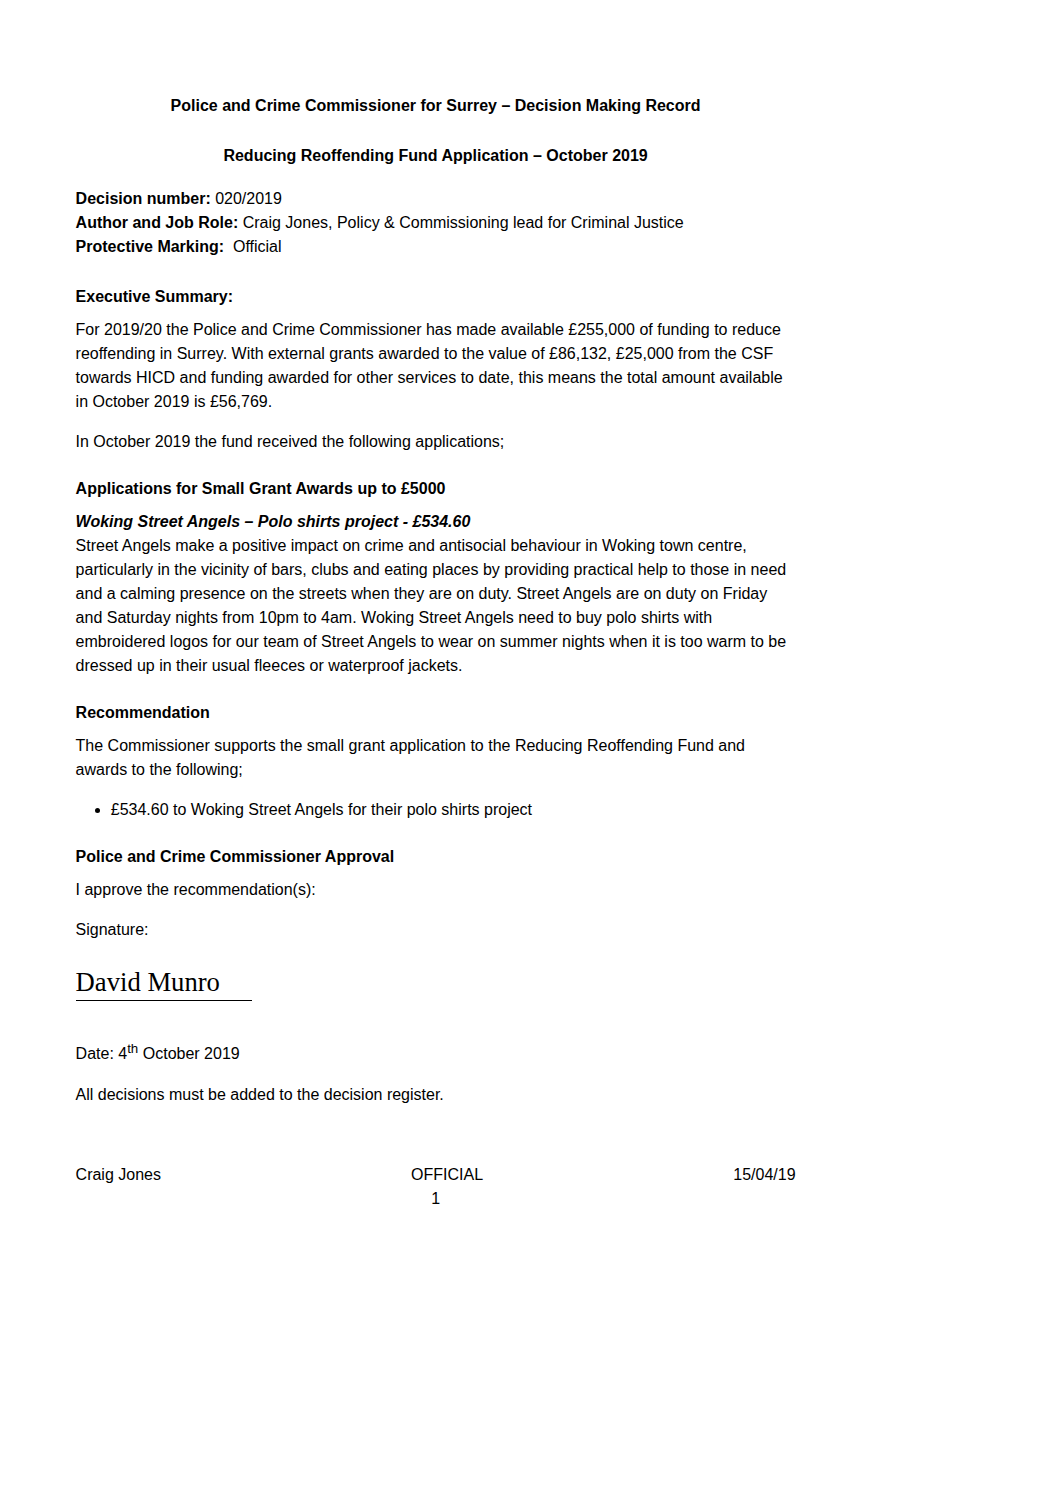Police and Crime Commissioner for Surrey – Decision Making Record
Reducing Reoffending Fund Application – October 2019
Decision number: 020/2019
Author and Job Role: Craig Jones, Policy & Commissioning lead for Criminal Justice
Protective Marking: Official
Executive Summary:
For 2019/20 the Police and Crime Commissioner has made available £255,000 of funding to reduce reoffending in Surrey. With external grants awarded to the value of £86,132, £25,000 from the CSF towards HICD and funding awarded for other services to date, this means the total amount available in October 2019 is £56,769.
In October 2019 the fund received the following applications;
Applications for Small Grant Awards up to £5000
Woking Street Angels – Polo shirts project - £534.60
Street Angels make a positive impact on crime and antisocial behaviour in Woking town centre, particularly in the vicinity of bars, clubs and eating places by providing practical help to those in need and a calming presence on the streets when they are on duty. Street Angels are on duty on Friday and Saturday nights from 10pm to 4am. Woking Street Angels need to buy polo shirts with embroidered logos for our team of Street Angels to wear on summer nights when it is too warm to be dressed up in their usual fleeces or waterproof jackets.
Recommendation
The Commissioner supports the small grant application to the Reducing Reoffending Fund and awards to the following;
£534.60 to Woking Street Angels for their polo shirts project
Police and Crime Commissioner Approval
I approve the recommendation(s):
Signature:
David Munro
Date: 4th October 2019
All decisions must be added to the decision register.
Craig Jones OFFICIAL 15/04/19
1